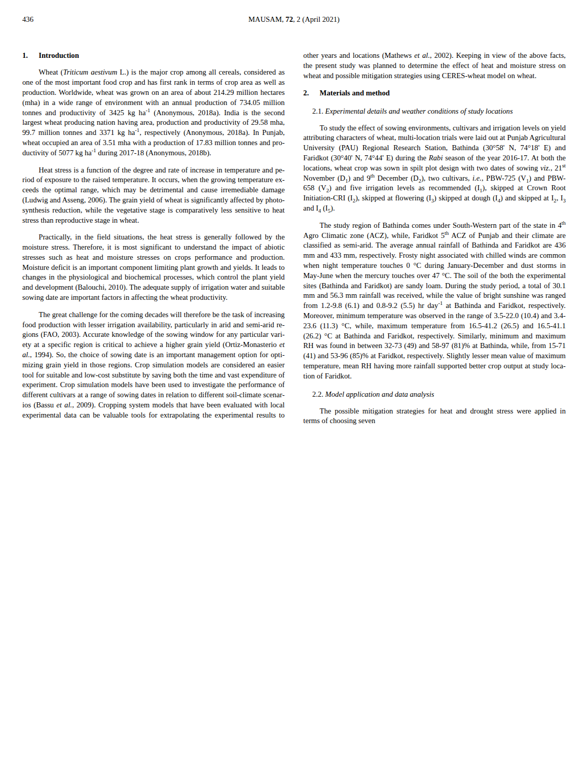436 MAUSAM, 72, 2 (April 2021) 436
1. Introduction
Wheat (Triticum aestivum L.) is the major crop among all cereals, considered as one of the most important food crop and has first rank in terms of crop area as well as production. Worldwide, wheat was grown on an area of about 214.29 million hectares (mha) in a wide range of environment with an annual production of 734.05 million tonnes and productivity of 3425 kg ha-1 (Anonymous, 2018a). India is the second largest wheat producing nation having area, production and productivity of 29.58 mha, 99.7 million tonnes and 3371 kg ha-1, respectively (Anonymous, 2018a). In Punjab, wheat occupied an area of 3.51 mha with a production of 17.83 million tonnes and productivity of 5077 kg ha-1 during 2017-18 (Anonymous, 2018b).
Heat stress is a function of the degree and rate of increase in temperature and period of exposure to the raised temperature. It occurs, when the growing temperature exceeds the optimal range, which may be detrimental and cause irremediable damage (Ludwig and Asseng, 2006). The grain yield of wheat is significantly affected by photosynthesis reduction, while the vegetative stage is comparatively less sensitive to heat stress than reproductive stage in wheat.
Practically, in the field situations, the heat stress is generally followed by the moisture stress. Therefore, it is most significant to understand the impact of abiotic stresses such as heat and moisture stresses on crops performance and production. Moisture deficit is an important component limiting plant growth and yields. It leads to changes in the physiological and biochemical processes, which control the plant yield and development (Balouchi, 2010). The adequate supply of irrigation water and suitable sowing date are important factors in affecting the wheat productivity.
The great challenge for the coming decades will therefore be the task of increasing food production with lesser irrigation availability, particularly in arid and semi-arid regions (FAO, 2003). Accurate knowledge of the sowing window for any particular variety at a specific region is critical to achieve a higher grain yield (Ortiz-Monasterio et al., 1994). So, the choice of sowing date is an important management option for optimizing grain yield in those regions. Crop simulation models are considered an easier tool for suitable and low-cost substitute by saving both the time and vast expenditure of experiment. Crop simulation models have been used to investigate the performance of different cultivars at a range of sowing dates in relation to different soil-climate scenarios (Bassu et al., 2009). Cropping system models that have been evaluated with local experimental data can be valuable tools for extrapolating the experimental results to other years and locations (Mathews et al., 2002). Keeping in view of the above facts, the present study was planned to determine the effect of heat and moisture stress on wheat and possible mitigation strategies using CERES-wheat model on wheat.
2. Materials and method
2.1. Experimental details and weather conditions of study locations
To study the effect of sowing environments, cultivars and irrigation levels on yield attributing characters of wheat, multi-location trials were laid out at Punjab Agricultural University (PAU) Regional Research Station, Bathinda (30°58' N, 74°18' E) and Faridkot (30°40' N, 74°44' E) during the Rabi season of the year 2016-17. At both the locations, wheat crop was sown in spilt plot design with two dates of sowing viz., 21st November (D1) and 9th December (D2), two cultivars, i.e., PBW-725 (V1) and PBW-658 (V2) and five irrigation levels as recommended (I1), skipped at Crown Root Initiation-CRI (I2), skipped at flowering (I3) skipped at dough (I4) and skipped at I2, I3 and I4 (I5).
The study region of Bathinda comes under South-Western part of the state in 4th Agro Climatic zone (ACZ), while, Faridkot 5th ACZ of Punjab and their climate are classified as semi-arid. The average annual rainfall of Bathinda and Faridkot are 436 mm and 433 mm, respectively. Frosty night associated with chilled winds are common when night temperature touches 0 °C during January-December and dust storms in May-June when the mercury touches over 47 °C. The soil of the both the experimental sites (Bathinda and Faridkot) are sandy loam. During the study period, a total of 30.1 mm and 56.3 mm rainfall was received, while the value of bright sunshine was ranged from 1.2-9.8 (6.1) and 0.8-9.2 (5.5) hr day-1 at Bathinda and Faridkot, respectively. Moreover, minimum temperature was observed in the range of 3.5-22.0 (10.4) and 3.4-23.6 (11.3) °C, while, maximum temperature from 16.5-41.2 (26.5) and 16.5-41.1 (26.2) °C at Bathinda and Faridkot, respectively. Similarly, minimum and maximum RH was found in between 32-73 (49) and 58-97 (81)% at Bathinda, while, from 15-71 (41) and 53-96 (85)% at Faridkot, respectively. Slightly lesser mean value of maximum temperature, mean RH having more rainfall supported better crop output at study location of Faridkot.
2.2. Model application and data analysis
The possible mitigation strategies for heat and drought stress were applied in terms of choosing seven